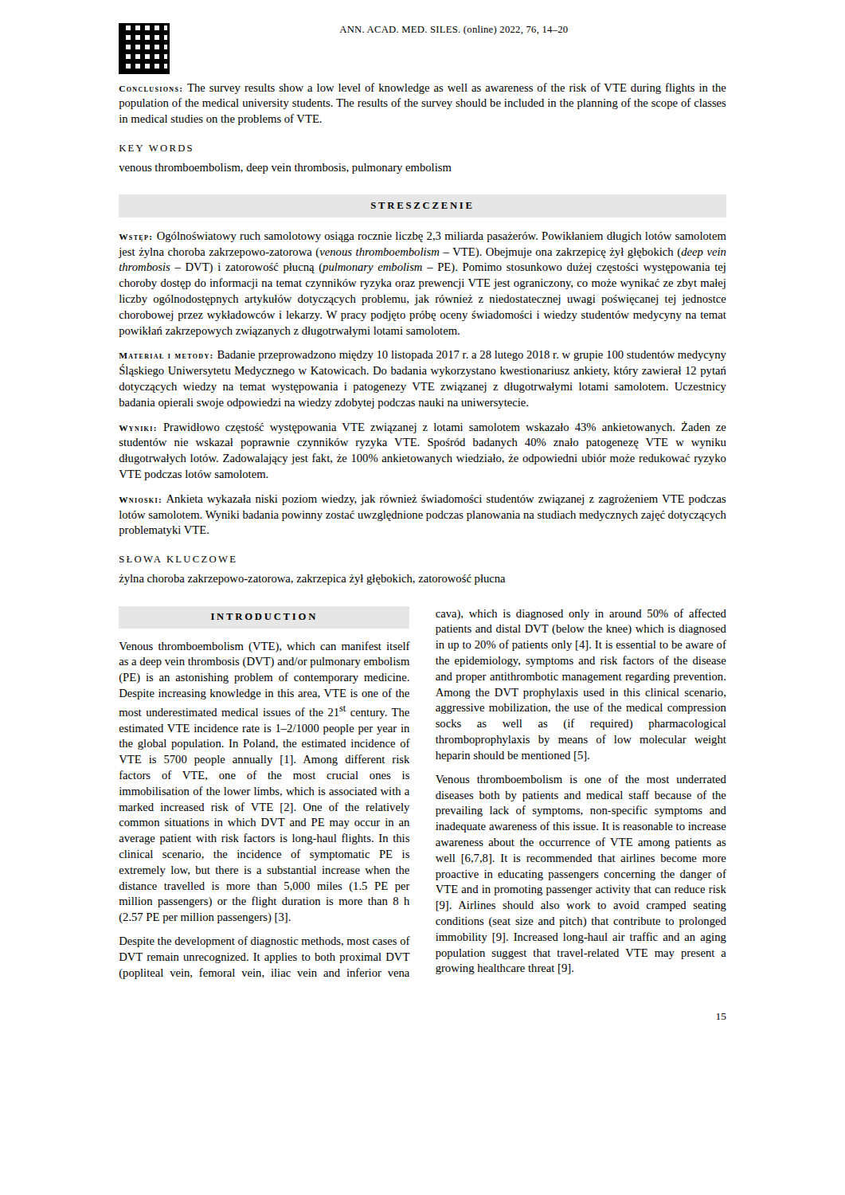ANN. ACAD. MED. SILES. (online) 2022, 76, 14–20
Conclusions: The survey results show a low level of knowledge as well as awareness of the risk of VTE during flights in the population of the medical university students. The results of the survey should be included in the planning of the scope of classes in medical studies on the problems of VTE.
KEY WORDS
venous thromboembolism, deep vein thrombosis, pulmonary embolism
STRESZCZENIE
Wstęp: Ogólnoświatowy ruch samolotowy osiąga rocznie liczbę 2,3 miliarda pasażerów. Powikłaniem długich lotów samolotem jest żylna choroba zakrzepowo-zatorowa (venous thromboembolism – VTE). Obejmuje ona zakrzepicę żył głębokich (deep vein thrombosis – DVT) i zatorowość płucną (pulmonary embolism – PE). Pomimo stosunkowo dużej częstości występowania tej choroby dostęp do informacji na temat czynników ryzyka oraz prewencji VTE jest ograniczony, co może wynikać ze zbyt małej liczby ogólnodostępnych artykułów dotyczących problemu, jak również z niedostatecznej uwagi poświęcanej tej jednostce chorobowej przez wykładowców i lekarzy. W pracy podjęto próbę oceny świadomości i wiedzy studentów medycyny na temat powikłań zakrzepowych związanych z długotrwałymi lotami samolotem.
Materiał i metody: Badanie przeprowadzono między 10 listopada 2017 r. a 28 lutego 2018 r. w grupie 100 studentów medycyny Śląskiego Uniwersytetu Medycznego w Katowicach. Do badania wykorzystano kwestionariusz ankiety, który zawierał 12 pytań dotyczących wiedzy na temat występowania i patogenezy VTE związanej z długotrwałymi lotami samolotem. Uczestnicy badania opierali swoje odpowiedzi na wiedzy zdobytej podczas nauki na uniwersytecie.
Wyniki: Prawidłowo częstość występowania VTE związanej z lotami samolotem wskazało 43% ankietowanych. Żaden ze studentów nie wskazał poprawnie czynników ryzyka VTE. Spośród badanych 40% znało patogenezę VTE w wyniku długotrwałych lotów. Zadowalający jest fakt, że 100% ankietowanych wiedziało, że odpowiedni ubiór może redukować ryzyko VTE podczas lotów samolotem.
Wnioski: Ankieta wykazała niski poziom wiedzy, jak również świadomości studentów związanej z zagrożeniem VTE podczas lotów samolotem. Wyniki badania powinny zostać uwzględnione podczas planowania na studiach medycznych zajęć dotyczących problematyki VTE.
SŁOWA KLUCZOWE
żylna choroba zakrzepowo-zatorowa, zakrzepica żył głębokich, zatorowość płucna
INTRODUCTION
Venous thromboembolism (VTE), which can manifest itself as a deep vein thrombosis (DVT) and/or pulmonary embolism (PE) is an astonishing problem of contemporary medicine. Despite increasing knowledge in this area, VTE is one of the most underestimated medical issues of the 21st century. The estimated VTE incidence rate is 1–2/1000 people per year in the global population. In Poland, the estimated incidence of VTE is 5700 people annually [1]. Among different risk factors of VTE, one of the most crucial ones is immobilisation of the lower limbs, which is associated with a marked increased risk of VTE [2]. One of the relatively common situations in which DVT and PE may occur in an average patient with risk factors is long-haul flights. In this clinical scenario, the incidence of symptomatic PE is extremely low, but there is a substantial increase when the distance travelled is more than 5,000 miles (1.5 PE per million passengers) or the flight duration is more than 8 h (2.57 PE per million passengers) [3].
Despite the development of diagnostic methods, most cases of DVT remain unrecognized. It applies to both proximal DVT (popliteal vein, femoral vein, iliac vein and inferior vena cava), which is diagnosed only in around 50% of affected patients and distal DVT (below the knee) which is diagnosed in up to 20% of patients only [4]. It is essential to be aware of the epidemiology, symptoms and risk factors of the disease and proper antithrombotic management regarding prevention. Among the DVT prophylaxis used in this clinical scenario, aggressive mobilization, the use of the medical compression socks as well as (if required) pharmacological thromboprophylaxis by means of low molecular weight heparin should be mentioned [5].
Venous thromboembolism is one of the most underrated diseases both by patients and medical staff because of the prevailing lack of symptoms, non-specific symptoms and inadequate awareness of this issue. It is reasonable to increase awareness about the occurrence of VTE among patients as well [6,7,8]. It is recommended that airlines become more proactive in educating passengers concerning the danger of VTE and in promoting passenger activity that can reduce risk [9]. Airlines should also work to avoid cramped seating conditions (seat size and pitch) that contribute to prolonged immobility [9]. Increased long-haul air traffic and an aging population suggest that travel-related VTE may present a growing healthcare threat [9].
15